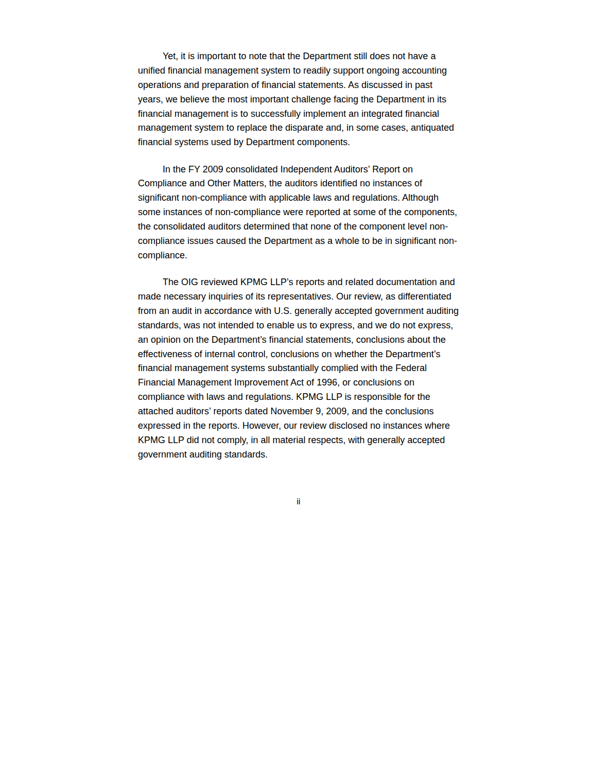Yet, it is important to note that the Department still does not have a unified financial management system to readily support ongoing accounting operations and preparation of financial statements. As discussed in past years, we believe the most important challenge facing the Department in its financial management is to successfully implement an integrated financial management system to replace the disparate and, in some cases, antiquated financial systems used by Department components.
In the FY 2009 consolidated Independent Auditors’ Report on Compliance and Other Matters, the auditors identified no instances of significant non-compliance with applicable laws and regulations. Although some instances of non-compliance were reported at some of the components, the consolidated auditors determined that none of the component level non-compliance issues caused the Department as a whole to be in significant non-compliance.
The OIG reviewed KPMG LLP’s reports and related documentation and made necessary inquiries of its representatives. Our review, as differentiated from an audit in accordance with U.S. generally accepted government auditing standards, was not intended to enable us to express, and we do not express, an opinion on the Department’s financial statements, conclusions about the effectiveness of internal control, conclusions on whether the Department’s financial management systems substantially complied with the Federal Financial Management Improvement Act of 1996, or conclusions on compliance with laws and regulations. KPMG LLP is responsible for the attached auditors’ reports dated November 9, 2009, and the conclusions expressed in the reports. However, our review disclosed no instances where KPMG LLP did not comply, in all material respects, with generally accepted government auditing standards.
ii